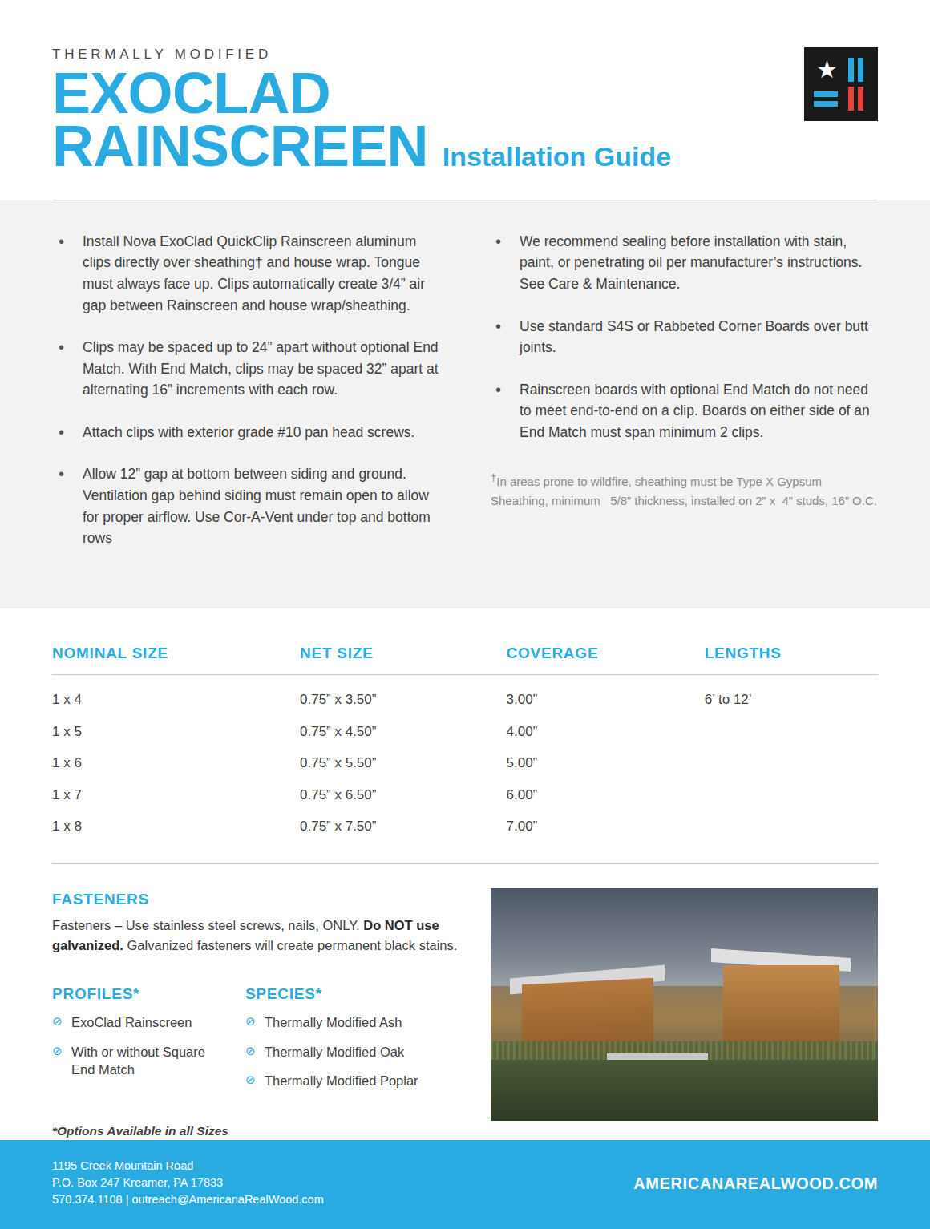Thermally Modified
EXOCLAD
RAINSCREEN
Installation Guide
★
Install Nova ExoClad QuickClip Rainscreen aluminum clips directly over sheathing† and house wrap. Tongue must always face up. Clips automatically create 3/4” air gap between Rainscreen and house wrap/sheathing.
Clips may be spaced up to 24” apart without optional End Match. With End Match, clips may be spaced 32” apart at alternating 16” increments with each row.
Attach clips with exterior grade #10 pan head screws.
Allow 12” gap at bottom between siding and ground. Ventilation gap behind siding must remain open to allow for proper airflow. Use Cor-A-Vent under top and bottom rows
We recommend sealing before installation with stain, paint, or penetrating oil per manufacturer’s instructions. See Care & Maintenance.
Use standard S4S or Rabbeted Corner Boards over butt joints.
Rainscreen boards with optional End Match do not need to meet end-to-end on a clip. Boards on either side of an End Match must span minimum 2 clips.
†In areas prone to wildfire, sheathing must be Type X Gypsum Sheathing, minimum 5/8” thickness, installed on 2” x 4” studs, 16” O.C.
| NOMINAL SIZE | NET SIZE | COVERAGE | LENGTHS |
| --- | --- | --- | --- |
| 1 x 4 | 0.75” x 3.50” | 3.00” | 6’ to 12’ |
| 1 x 5 | 0.75” x 4.50” | 4.00” | |
| 1 x 6 | 0.75” x 5.50” | 5.00” | |
| 1 x 7 | 0.75” x 6.50” | 6.00” | |
| 1 x 8 | 0.75” x 7.50” | 7.00” | |
FASTENERS
Fasteners – Use stainless steel screws, nails, ONLY. Do NOT use galvanized. Galvanized fasteners will create permanent black stains.
PROFILES*
ExoClad Rainscreen
With or without Square
End Match
SPECIES*
Thermally Modified Ash
Thermally Modified Oak
Thermally Modified Poplar
*Options Available in all Sizes
1195 Creek Mountain Road
P.O. Box 247 Kreamer, PA 17833
570.374.1108 | outreach@AmericanaRealWood.com
AMERICANAREALWOOD.COM